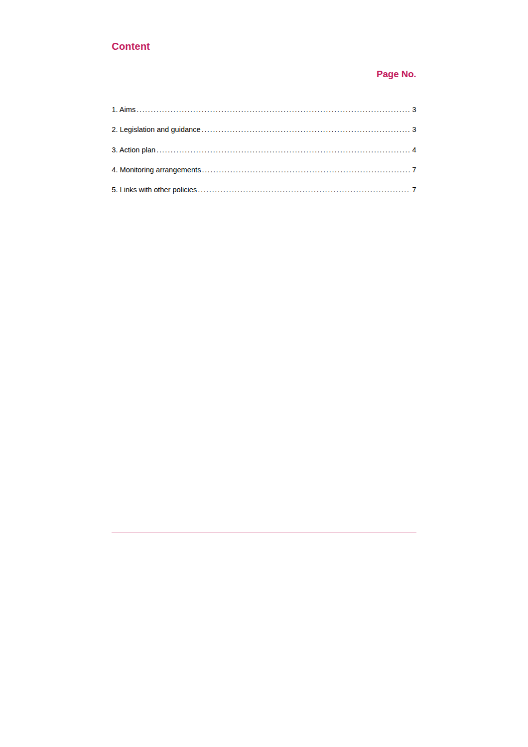Content
Page No.
1. Aims .................................................................................................................................. 3
2. Legislation and guidance ............................................................................................... 3
3. Action plan ....................................................................................................................... 4
4. Monitoring arrangements .............................................................................................. 7
5. Links with other policies ................................................................................................. 7